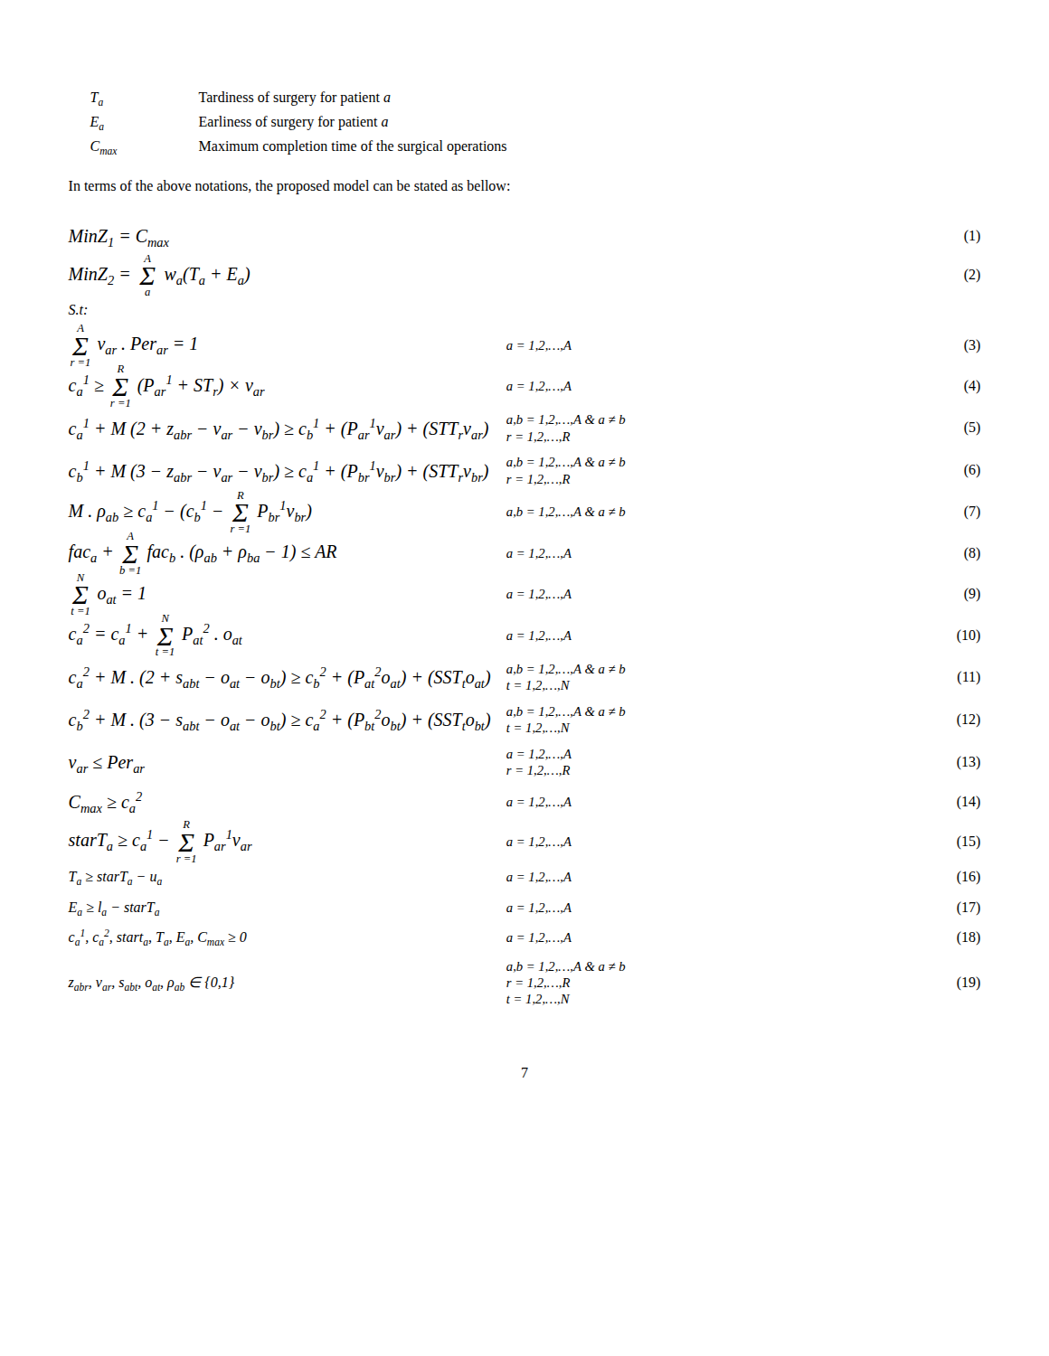| T a | Tardiness of surgery for patient a |
| E a | Earliness of surgery for patient a |
| C max | Maximum completion time of the surgical operations |
In terms of the above notations, the proposed model can be stated as bellow:
| MinZ 1 = C max | | (1) |
| MinZ 2 = Σ A a w a ( T a + E a ) | | (2) |
S.t:
| Σ A r =1 v ar . Per ar = 1 | a = 1,2,…, A | (3) |
| c a 1 ≥ Σ R r =1 ( P ar 1 + ST r ) × v ar | a = 1,2,…, A | (4) |
| c a 1 + M (2 + z abr − v ar − v br ) ≥ c b 1 + ( P ar 1 v ar ) + ( STT r v ar ) | a,b = 1,2,…, A & a ≠ b r = 1,2,…, R | (5) |
| c b 1 + M (3 − z abr − v ar − v br ) ≥ c a 1 + ( P br 1 v br ) + ( STT r v br ) | a,b = 1,2,…, A & a ≠ b r = 1,2,…, R | (6) |
| M . ρ ab ≥ c a 1 − ( c b 1 − Σ R r =1 P br 1 v br ) | a,b = 1,2,…, A & a ≠ b | (7) |
| fac a + Σ A b =1 fac b . ( ρ ab + ρ ba − 1) ≤ AR | a = 1,2,…, A | (8) |
| Σ N t =1 o at = 1 | a = 1,2,…, A | (9) |
| c a 2 = c a 1 + Σ N t =1 P at 2 . o at | a = 1,2,…, A | (10) |
| c a 2 + M . (2 + s abt − o at − o bt ) ≥ c b 2 + ( P at 2 o at ) + ( SST t o at ) | a,b = 1,2,…, A & a ≠ b t = 1,2,…, N | (11) |
| c b 2 + M . (3 − s abt − o at − o bt ) ≥ c a 2 + ( P bt 2 o bt ) + ( SST t o bt ) | a,b = 1,2,…, A & a ≠ b t = 1,2,…, N | (12) |
| v ar ≤ Per ar | a = 1,2,…, A r = 1,2,…, R | (13) |
| C max ≥ c a 2 | a = 1,2,…, A | (14) |
| starT a ≥ c a 1 − Σ R r =1 P ar 1 v ar | a = 1,2,…, A | (15) |
| T a ≥ starT a − u a | a = 1,2,…, A | (16) |
| E a ≥ l a − starT a | a = 1,2,…, A | (17) |
| c a 1 , c a 2 , start a , T a , E a , C max ≥ 0 | a = 1,2,…, A | (18) |
| z abr , v ar , s abt , o at , ρ ab ∈ {0,1} | a,b = 1,2,…, A & a ≠ b r = 1,2,…, R t = 1,2,…, N | (19) |
7